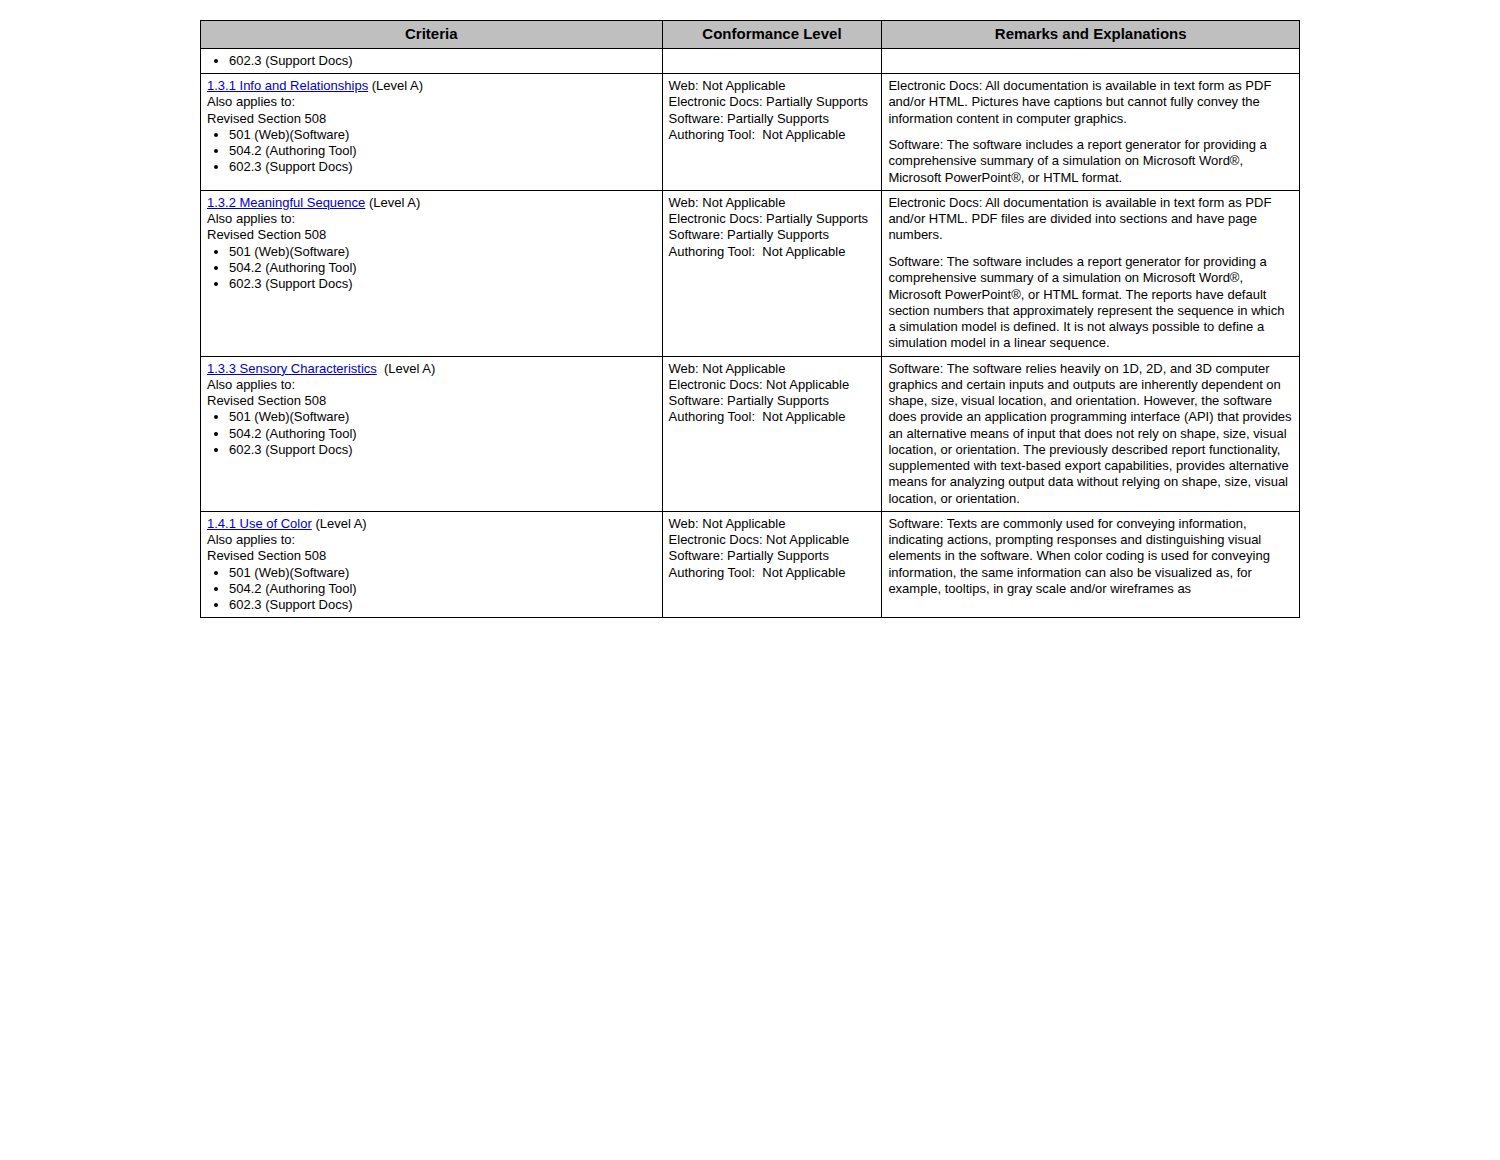| Criteria | Conformance Level | Remarks and Explanations |
| --- | --- | --- |
| 602.3 (Support Docs) | | |
| 1.3.1 Info and Relationships (Level A) Also applies to: Revised Section 508 501 (Web)(Software) 504.2 (Authoring Tool) 602.3 (Support Docs) | Web: Not Applicable Electronic Docs: Partially Supports Software: Partially Supports Authoring Tool: Not Applicable | Electronic Docs: All documentation is available in text form as PDF and/or HTML. Pictures have captions but cannot fully convey the information content in computer graphics. Software: The software includes a report generator for providing a comprehensive summary of a simulation on Microsoft Word®, Microsoft PowerPoint®, or HTML format. |
| 1.3.2 Meaningful Sequence (Level A) Also applies to: Revised Section 508 501 (Web)(Software) 504.2 (Authoring Tool) 602.3 (Support Docs) | Web: Not Applicable Electronic Docs: Partially Supports Software: Partially Supports Authoring Tool: Not Applicable | Electronic Docs: All documentation is available in text form as PDF and/or HTML. PDF files are divided into sections and have page numbers. Software: The software includes a report generator for providing a comprehensive summary of a simulation on Microsoft Word®, Microsoft PowerPoint®, or HTML format. The reports have default section numbers that approximately represent the sequence in which a simulation model is defined. It is not always possible to define a simulation model in a linear sequence. |
| 1.3.3 Sensory Characteristics (Level A) Also applies to: Revised Section 508 501 (Web)(Software) 504.2 (Authoring Tool) 602.3 (Support Docs) | Web: Not Applicable Electronic Docs: Not Applicable Software: Partially Supports Authoring Tool: Not Applicable | Software: The software relies heavily on 1D, 2D, and 3D computer graphics and certain inputs and outputs are inherently dependent on shape, size, visual location, and orientation. However, the software does provide an application programming interface (API) that provides an alternative means of input that does not rely on shape, size, visual location, or orientation. The previously described report functionality, supplemented with text-based export capabilities, provides alternative means for analyzing output data without relying on shape, size, visual location, or orientation. |
| 1.4.1 Use of Color (Level A) Also applies to: Revised Section 508 501 (Web)(Software) 504.2 (Authoring Tool) 602.3 (Support Docs) | Web: Not Applicable Electronic Docs: Not Applicable Software: Partially Supports Authoring Tool: Not Applicable | Software: Texts are commonly used for conveying information, indicating actions, prompting responses and distinguishing visual elements in the software. When color coding is used for conveying information, the same information can also be visualized as, for example, tooltips, in gray scale and/or wireframes as |